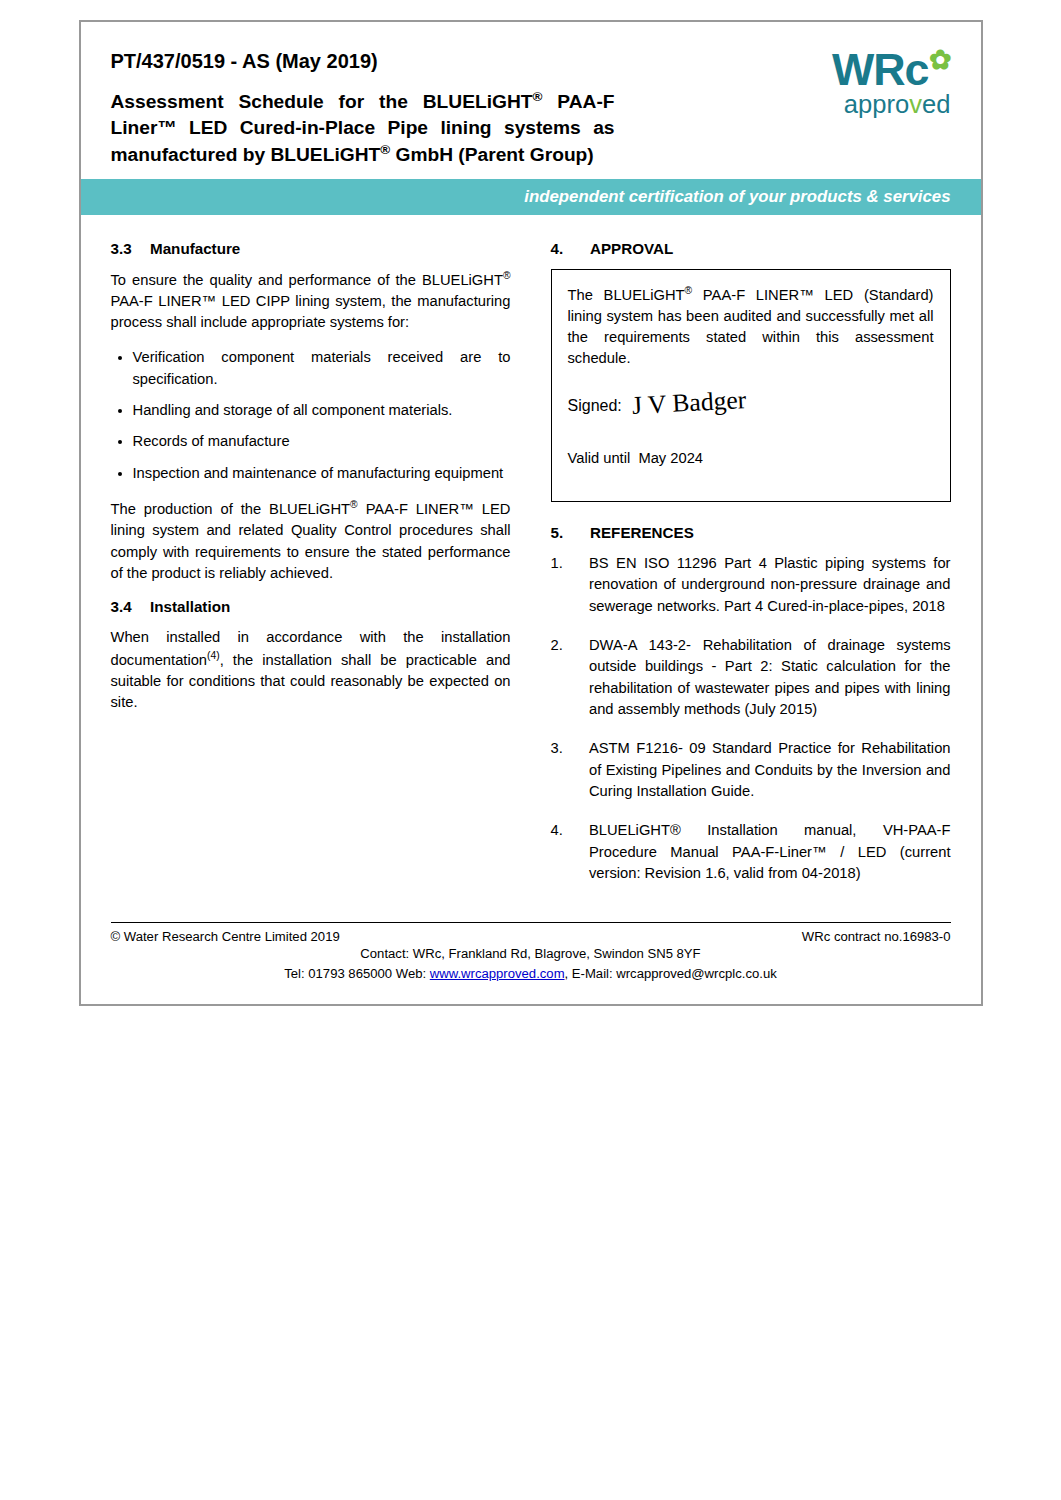PT/437/0519 - AS (May 2019)
Assessment Schedule for the BLUELiGHT® PAA-F Liner™ LED Cured-in-Place Pipe lining systems as manufactured by BLUELiGHT® GmbH (Parent Group)
WRc✿
approved
independent certification of your products & services
3.3 Manufacture
To ensure the quality and performance of the BLUELiGHT® PAA-F LINER™ LED CIPP lining system, the manufacturing process shall include appropriate systems for:
Verification component materials received are to specification.
Handling and storage of all component materials.
Records of manufacture
Inspection and maintenance of manufacturing equipment
The production of the BLUELiGHT® PAA-F LINER™ LED lining system and related Quality Control procedures shall comply with requirements to ensure the stated performance of the product is reliably achieved.
3.4 Installation
When installed in accordance with the installation documentation(4), the installation shall be practicable and suitable for conditions that could reasonably be expected on site.
4. APPROVAL
The BLUELiGHT® PAA-F LINER™ LED (Standard) lining system has been audited and successfully met all the requirements stated within this assessment schedule.
Signed: J V Badger
Valid until May 2024
5. REFERENCES
BS EN ISO 11296 Part 4 Plastic piping systems for renovation of underground non-pressure drainage and sewerage networks. Part 4 Cured-in-place-pipes, 2018
DWA-A 143-2- Rehabilitation of drainage systems outside buildings - Part 2: Static calculation for the rehabilitation of wastewater pipes and pipes with lining and assembly methods (July 2015)
ASTM F1216- 09 Standard Practice for Rehabilitation of Existing Pipelines and Conduits by the Inversion and Curing Installation Guide.
BLUELiGHT® Installation manual, VH-PAA-F Procedure Manual PAA-F-Liner™ / LED (current version: Revision 1.6, valid from 04-2018)
© Water Research Centre Limited 2019 WRc contract no.16983-0
Contact: WRc, Frankland Rd, Blagrove, Swindon SN5 8YF
Tel: 01793 865000 Web: www.wrcapproved.com, E-Mail: wrcapproved@wrcplc.co.uk